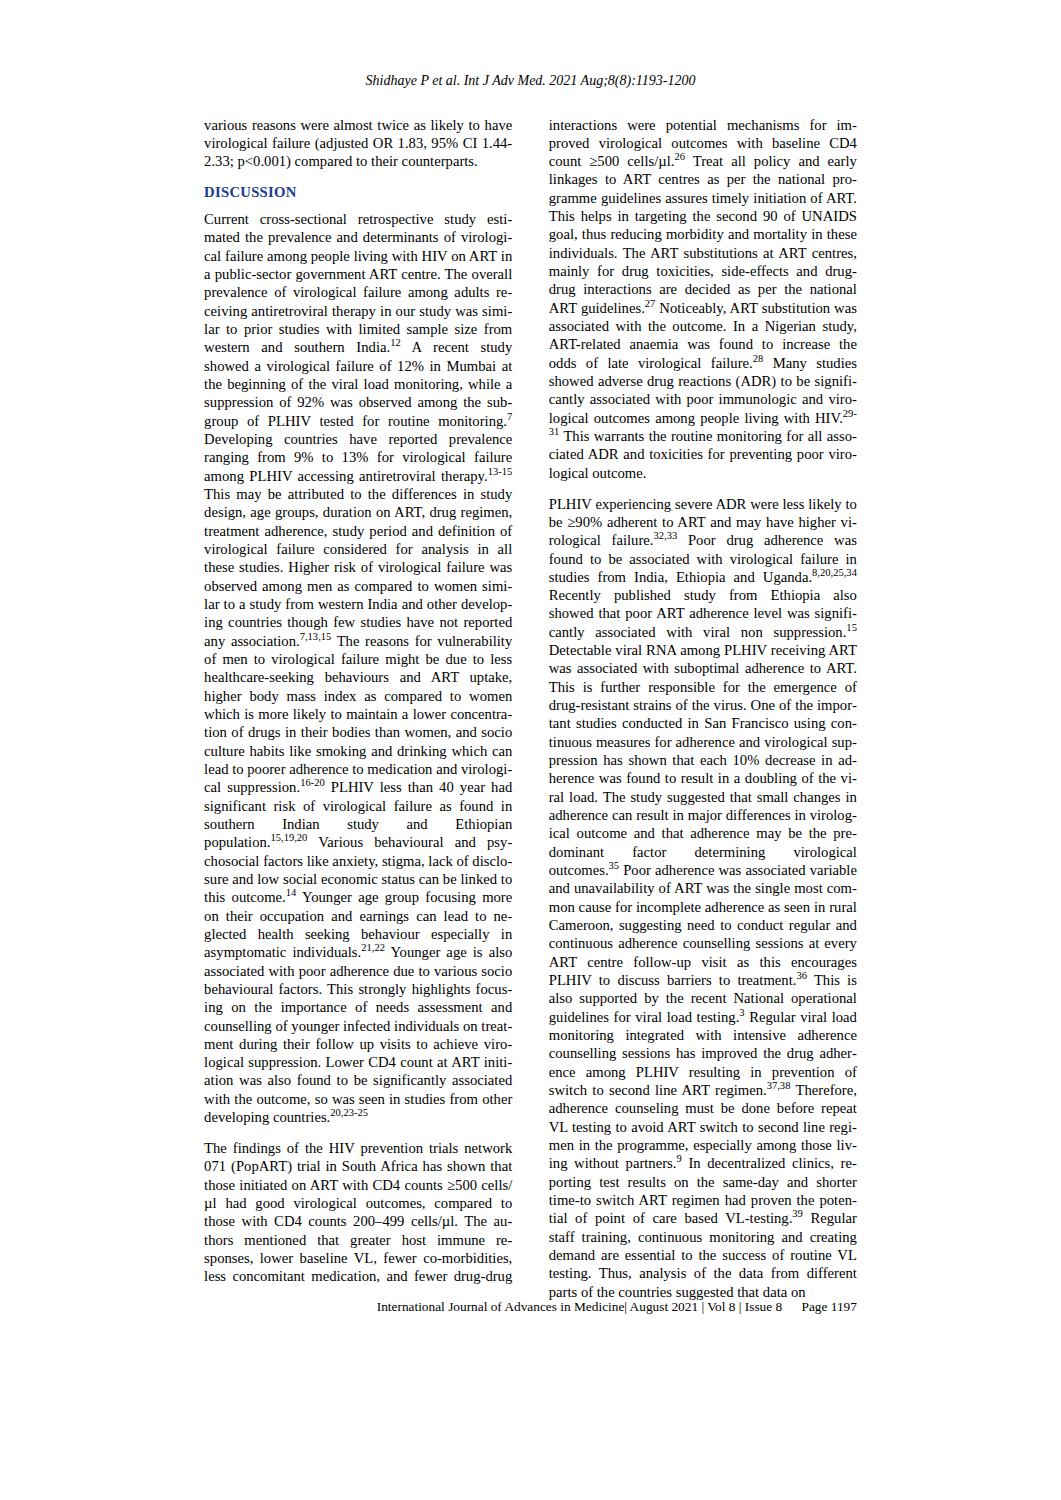Shidhaye P et al. Int J Adv Med. 2021 Aug;8(8):1193-1200
various reasons were almost twice as likely to have virological failure (adjusted OR 1.83, 95% CI 1.44-2.33; p<0.001) compared to their counterparts.
DISCUSSION
Current cross-sectional retrospective study estimated the prevalence and determinants of virological failure among people living with HIV on ART in a public-sector government ART centre. The overall prevalence of virological failure among adults receiving antiretroviral therapy in our study was similar to prior studies with limited sample size from western and southern India.12 A recent study showed a virological failure of 12% in Mumbai at the beginning of the viral load monitoring, while a suppression of 92% was observed among the subgroup of PLHIV tested for routine monitoring.7 Developing countries have reported prevalence ranging from 9% to 13% for virological failure among PLHIV accessing antiretroviral therapy.13-15 This may be attributed to the differences in study design, age groups, duration on ART, drug regimen, treatment adherence, study period and definition of virological failure considered for analysis in all these studies. Higher risk of virological failure was observed among men as compared to women similar to a study from western India and other developing countries though few studies have not reported any association.7,13,15 The reasons for vulnerability of men to virological failure might be due to less healthcare-seeking behaviours and ART uptake, higher body mass index as compared to women which is more likely to maintain a lower concentration of drugs in their bodies than women, and socio culture habits like smoking and drinking which can lead to poorer adherence to medication and virological suppression.16-20 PLHIV less than 40 year had significant risk of virological failure as found in southern Indian study and Ethiopian population.15,19,20 Various behavioural and psychosocial factors like anxiety, stigma, lack of disclosure and low social economic status can be linked to this outcome.14 Younger age group focusing more on their occupation and earnings can lead to neglected health seeking behaviour especially in asymptomatic individuals.21,22 Younger age is also associated with poor adherence due to various socio behavioural factors. This strongly highlights focusing on the importance of needs assessment and counselling of younger infected individuals on treatment during their follow up visits to achieve virological suppression. Lower CD4 count at ART initiation was also found to be significantly associated with the outcome, so was seen in studies from other developing countries.20,23-25
The findings of the HIV prevention trials network 071 (PopART) trial in South Africa has shown that those initiated on ART with CD4 counts ≥500 cells/µl had good virological outcomes, compared to those with CD4 counts 200–499 cells/µl. The authors mentioned that greater host immune responses, lower baseline VL, fewer co-morbidities, less concomitant medication, and fewer drug-drug interactions were potential mechanisms for improved virological outcomes with baseline CD4 count ≥500 cells/µl.26 Treat all policy and early linkages to ART centres as per the national programme guidelines assures timely initiation of ART. This helps in targeting the second 90 of UNAIDS goal, thus reducing morbidity and mortality in these individuals. The ART substitutions at ART centres, mainly for drug toxicities, side-effects and drug-drug interactions are decided as per the national ART guidelines.27 Noticeably, ART substitution was associated with the outcome. In a Nigerian study, ART-related anaemia was found to increase the odds of late virological failure.28 Many studies showed adverse drug reactions (ADR) to be significantly associated with poor immunologic and virological outcomes among people living with HIV.29-31 This warrants the routine monitoring for all associated ADR and toxicities for preventing poor virological outcome.
PLHIV experiencing severe ADR were less likely to be ≥90% adherent to ART and may have higher virological failure.32,33 Poor drug adherence was found to be associated with virological failure in studies from India, Ethiopia and Uganda.8,20,25,34 Recently published study from Ethiopia also showed that poor ART adherence level was significantly associated with viral non suppression.15 Detectable viral RNA among PLHIV receiving ART was associated with suboptimal adherence to ART. This is further responsible for the emergence of drug-resistant strains of the virus. One of the important studies conducted in San Francisco using continuous measures for adherence and virological suppression has shown that each 10% decrease in adherence was found to result in a doubling of the viral load. The study suggested that small changes in adherence can result in major differences in virological outcome and that adherence may be the predominant factor determining virological outcomes.35 Poor adherence was associated variable and unavailability of ART was the single most common cause for incomplete adherence as seen in rural Cameroon, suggesting need to conduct regular and continuous adherence counselling sessions at every ART centre follow-up visit as this encourages PLHIV to discuss barriers to treatment.36 This is also supported by the recent National operational guidelines for viral load testing.3 Regular viral load monitoring integrated with intensive adherence counselling sessions has improved the drug adherence among PLHIV resulting in prevention of switch to second line ART regimen.37,38 Therefore, adherence counseling must be done before repeat VL testing to avoid ART switch to second line regimen in the programme, especially among those living without partners.9 In decentralized clinics, reporting test results on the same-day and shorter time-to switch ART regimen had proven the potential of point of care based VL-testing.39 Regular staff training, continuous monitoring and creating demand are essential to the success of routine VL testing. Thus, analysis of the data from different parts of the countries suggested that data on
International Journal of Advances in Medicine| August 2021 | Vol 8 | Issue 8 Page 1197